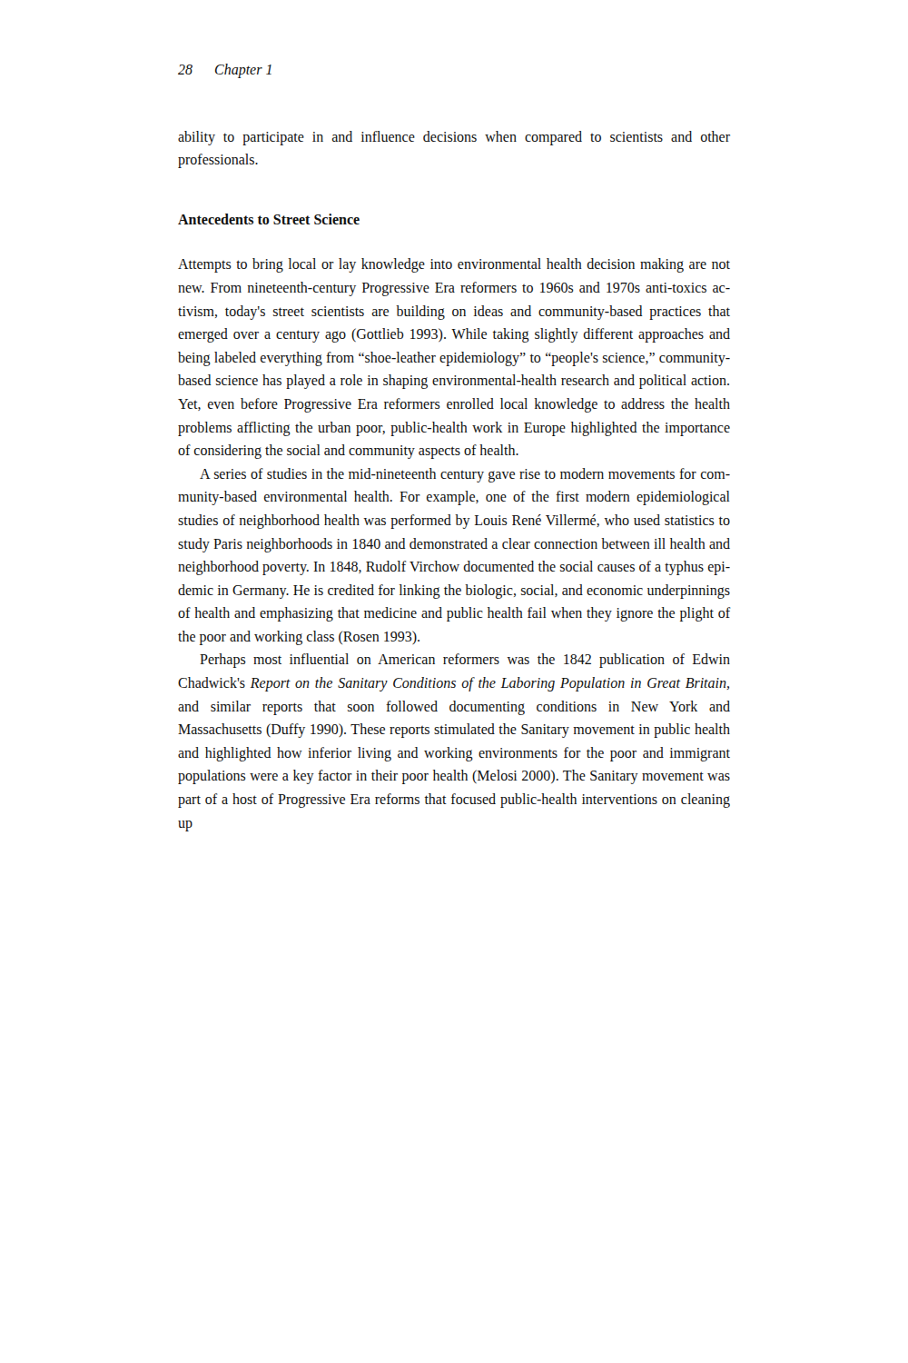28 Chapter 1
ability to participate in and influence decisions when compared to scientists and other professionals.
Antecedents to Street Science
Attempts to bring local or lay knowledge into environmental health decision making are not new. From nineteenth-century Progressive Era reformers to 1960s and 1970s anti-toxics activism, today's street scientists are building on ideas and community-based practices that emerged over a century ago (Gottlieb 1993). While taking slightly different approaches and being labeled everything from “shoe-leather epidemiology” to “people's science,” community-based science has played a role in shaping environmental-health research and political action. Yet, even before Progressive Era reformers enrolled local knowledge to address the health problems afflicting the urban poor, public-health work in Europe highlighted the importance of considering the social and community aspects of health.
A series of studies in the mid-nineteenth century gave rise to modern movements for community-based environmental health. For example, one of the first modern epidemiological studies of neighborhood health was performed by Louis René Villermé, who used statistics to study Paris neighborhoods in 1840 and demonstrated a clear connection between ill health and neighborhood poverty. In 1848, Rudolf Virchow documented the social causes of a typhus epidemic in Germany. He is credited for linking the biologic, social, and economic underpinnings of health and emphasizing that medicine and public health fail when they ignore the plight of the poor and working class (Rosen 1993).
Perhaps most influential on American reformers was the 1842 publication of Edwin Chadwick's Report on the Sanitary Conditions of the Laboring Population in Great Britain, and similar reports that soon followed documenting conditions in New York and Massachusetts (Duffy 1990). These reports stimulated the Sanitary movement in public health and highlighted how inferior living and working environments for the poor and immigrant populations were a key factor in their poor health (Melosi 2000). The Sanitary movement was part of a host of Progressive Era reforms that focused public-health interventions on cleaning up